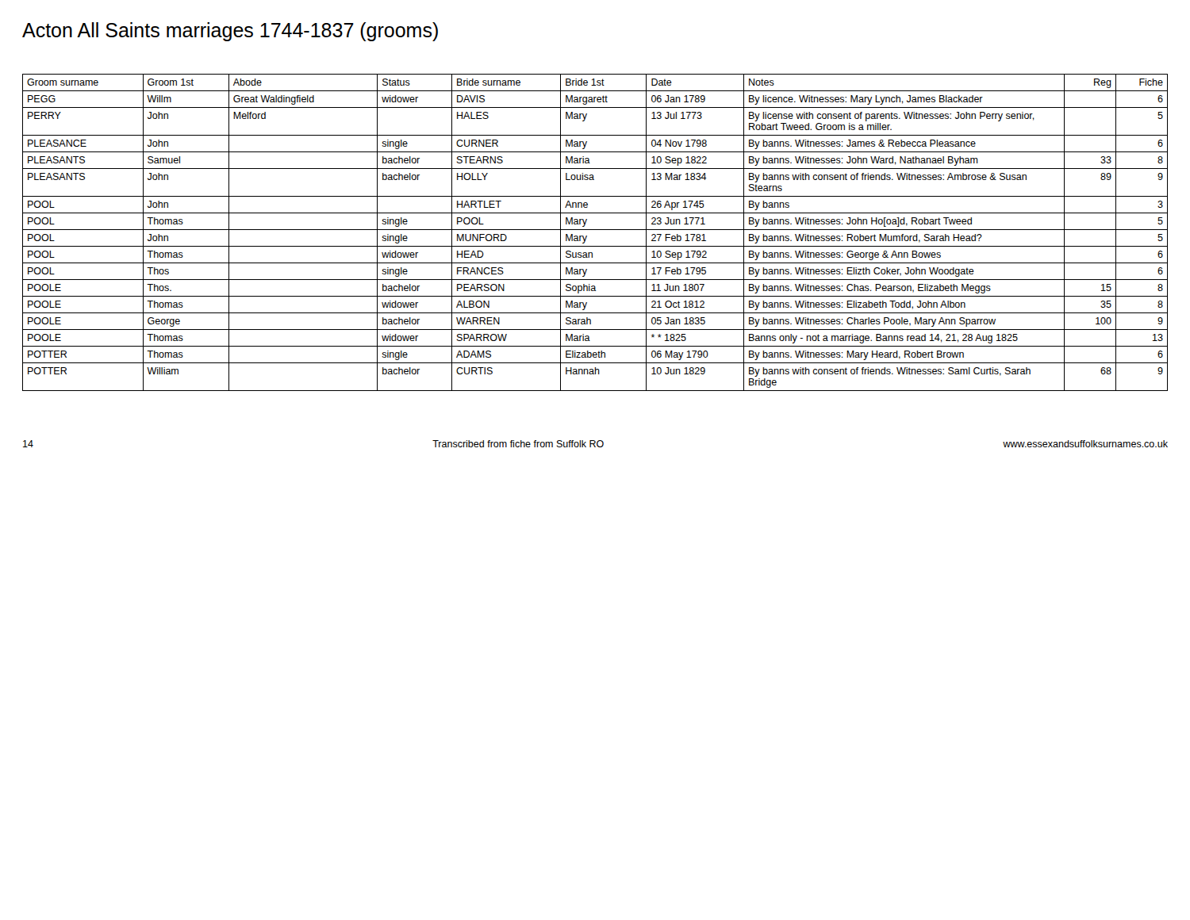Acton All Saints marriages 1744-1837 (grooms)
| Groom surname | Groom 1st | Abode | Status | Bride surname | Bride 1st | Date | Notes | Reg | Fiche |
| --- | --- | --- | --- | --- | --- | --- | --- | --- | --- |
| PEGG | Willm | Great Waldingfield | widower | DAVIS | Margarett | 06 Jan 1789 | By licence. Witnesses: Mary Lynch, James Blackader | | 6 |
| PERRY | John | Melford | | HALES | Mary | 13 Jul 1773 | By license with consent of parents. Witnesses: John Perry senior, Robart Tweed. Groom is a miller. | | 5 |
| PLEASANCE | John | | single | CURNER | Mary | 04 Nov 1798 | By banns. Witnesses: James & Rebecca Pleasance | | 6 |
| PLEASANTS | Samuel | | bachelor | STEARNS | Maria | 10 Sep 1822 | By banns. Witnesses: John Ward, Nathanael Byham | 33 | 8 |
| PLEASANTS | John | | bachelor | HOLLY | Louisa | 13 Mar 1834 | By banns with consent of friends. Witnesses: Ambrose & Susan Stearns | 89 | 9 |
| POOL | John | | | HARTLET | Anne | 26 Apr 1745 | By banns | | 3 |
| POOL | Thomas | | single | POOL | Mary | 23 Jun 1771 | By banns. Witnesses: John Ho[oa]d, Robart Tweed | | 5 |
| POOL | John | | single | MUNFORD | Mary | 27 Feb 1781 | By banns. Witnesses: Robert Mumford, Sarah Head? | | 5 |
| POOL | Thomas | | widower | HEAD | Susan | 10 Sep 1792 | By banns. Witnesses: George & Ann Bowes | | 6 |
| POOL | Thos | | single | FRANCES | Mary | 17 Feb 1795 | By banns. Witnesses: Elizth Coker, John Woodgate | | 6 |
| POOLE | Thos. | | bachelor | PEARSON | Sophia | 11 Jun 1807 | By banns. Witnesses: Chas. Pearson, Elizabeth Meggs | 15 | 8 |
| POOLE | Thomas | | widower | ALBON | Mary | 21 Oct 1812 | By banns. Witnesses: Elizabeth Todd, John Albon | 35 | 8 |
| POOLE | George | | bachelor | WARREN | Sarah | 05 Jan 1835 | By banns. Witnesses: Charles Poole, Mary Ann Sparrow | 100 | 9 |
| POOLE | Thomas | | widower | SPARROW | Maria | * * 1825 | Banns only - not a marriage. Banns read 14, 21, 28 Aug 1825 | | 13 |
| POTTER | Thomas | | single | ADAMS | Elizabeth | 06 May 1790 | By banns. Witnesses: Mary Heard, Robert Brown | | 6 |
| POTTER | William | | bachelor | CURTIS | Hannah | 10 Jun 1829 | By banns with consent of friends. Witnesses: Saml Curtis, Sarah Bridge | 68 | 9 |
14
Transcribed from fiche from Suffolk RO
www.essexandsuffolksurnames.co.uk